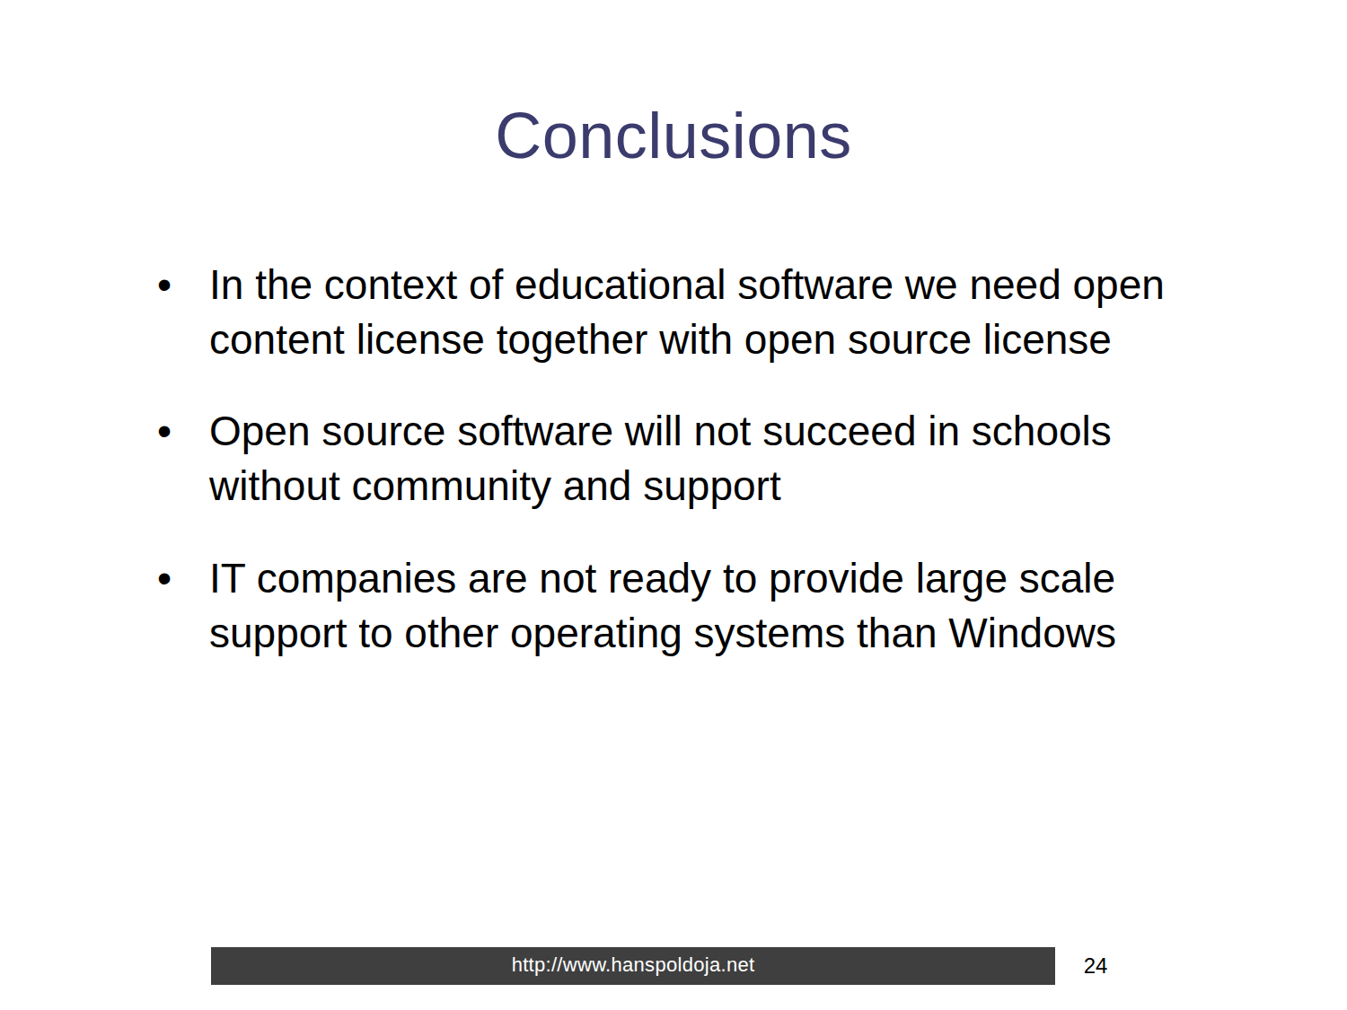Conclusions
In the context of educational software we need open content license together with open source license
Open source software will not succeed in schools without community and support
IT companies are not ready to provide large scale support to other operating systems than Windows
http://www.hanspoldoja.net
24